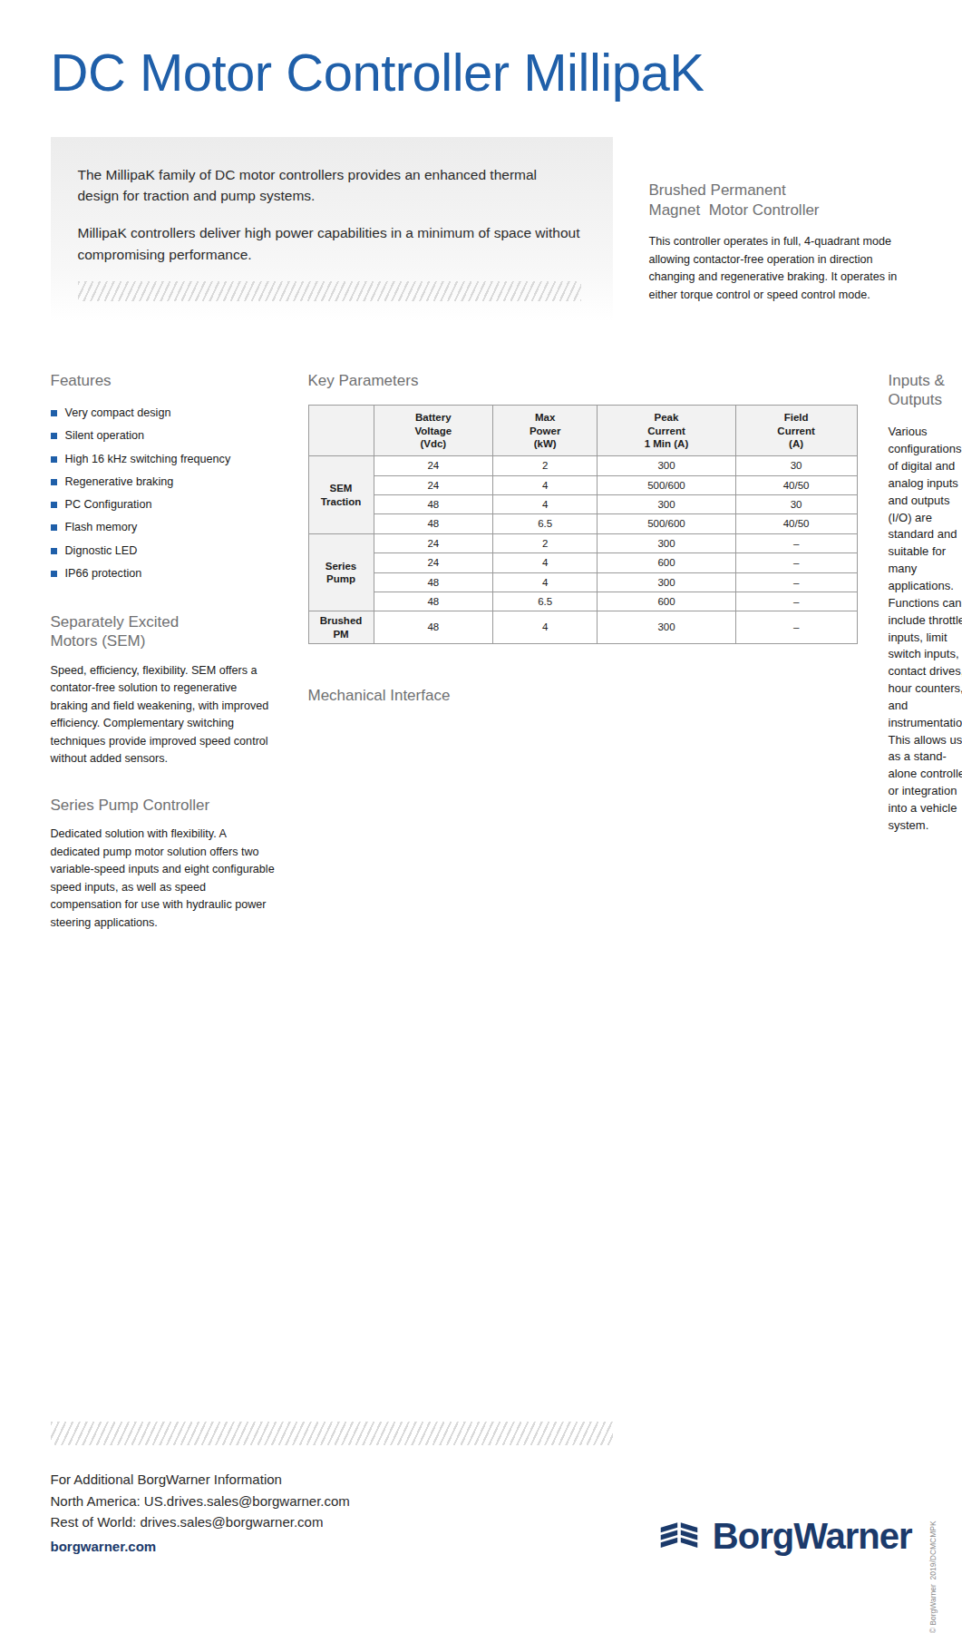DC Motor Controller MillipaK
The MillipaK family of DC motor controllers provides an enhanced thermal design for traction and pump systems.
MillipaK controllers deliver high power capabilities in a minimum of space without compromising performance.
Brushed Permanent
Magnet Motor Controller
This controller operates in full, 4-quadrant mode allowing contactor-free operation in direction changing and regenerative braking. It operates in either torque control or speed control mode.
Features
Very compact design
Silent operation
High 16 kHz switching frequency
Regenerative braking
PC Configuration
Flash memory
Dignostic LED
IP66 protection
Separately Excited
Motors (SEM)
Speed, efficiency, flexibility. SEM offers a contator-free solution to regenerative braking and field weakening, with improved efficiency. Complementary switching techniques provide improved speed control without added sensors.
Series Pump Controller
Dedicated solution with flexibility. A dedicated pump motor solution offers two variable-speed inputs and eight configurable speed inputs, as well as speed compensation for use with hydraulic power steering applications.
Key Parameters
| | Battery Voltage (Vdc) | Max Power (kW) | Peak Current 1 Min (A) | Field Current (A) |
| --- | --- | --- | --- | --- |
| SEM Traction | 24 | 2 | 300 | 30 |
| 24 | 4 | 500/600 | 40/50 |
| 48 | 4 | 300 | 30 |
| 48 | 6.5 | 500/600 | 40/50 |
| Series Pump | 24 | 2 | 300 | – |
| 24 | 4 | 600 | – |
| 48 | 4 | 300 | – |
| 48 | 6.5 | 600 | – |
| Brushed PM | 48 | 4 | 300 | – |
Mechanical Interface
Inputs & Outputs
Various configurations of digital and analog inputs and outputs (I/O) are standard and suitable for many applications. Functions can include throttle inputs, limit switch inputs, contact drives, hour counters, and instrumentation. This allows use as a stand-alone controller or integration into a vehicle system.
For Additional BorgWarner Information
North America: US.drives.sales@borgwarner.com
Rest of World: drives.sales@borgwarner.com borgwarner.com
BorgWarner
© BorgWarner 2019/DCMCMPK